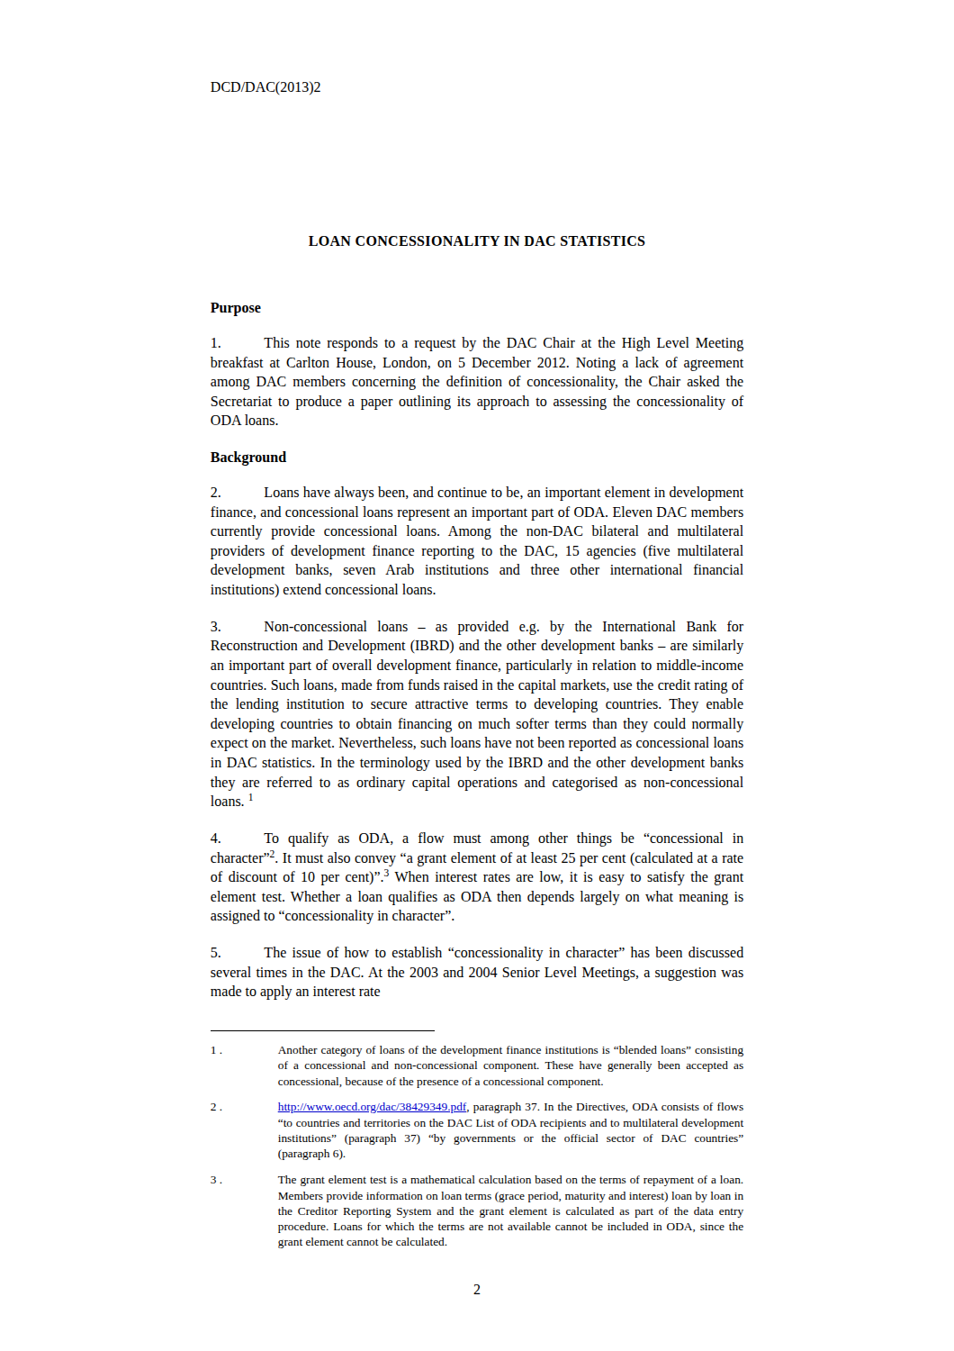DCD/DAC(2013)2
LOAN CONCESSIONALITY IN DAC STATISTICS
Purpose
1. This note responds to a request by the DAC Chair at the High Level Meeting breakfast at Carlton House, London, on 5 December 2012. Noting a lack of agreement among DAC members concerning the definition of concessionality, the Chair asked the Secretariat to produce a paper outlining its approach to assessing the concessionality of ODA loans.
Background
2. Loans have always been, and continue to be, an important element in development finance, and concessional loans represent an important part of ODA. Eleven DAC members currently provide concessional loans. Among the non-DAC bilateral and multilateral providers of development finance reporting to the DAC, 15 agencies (five multilateral development banks, seven Arab institutions and three other international financial institutions) extend concessional loans.
3. Non-concessional loans – as provided e.g. by the International Bank for Reconstruction and Development (IBRD) and the other development banks – are similarly an important part of overall development finance, particularly in relation to middle-income countries. Such loans, made from funds raised in the capital markets, use the credit rating of the lending institution to secure attractive terms to developing countries. They enable developing countries to obtain financing on much softer terms than they could normally expect on the market. Nevertheless, such loans have not been reported as concessional loans in DAC statistics. In the terminology used by the IBRD and the other development banks they are referred to as ordinary capital operations and categorised as non-concessional loans. 1
4. To qualify as ODA, a flow must among other things be “concessional in character”2. It must also convey “a grant element of at least 25 per cent (calculated at a rate of discount of 10 per cent)”.3 When interest rates are low, it is easy to satisfy the grant element test. Whether a loan qualifies as ODA then depends largely on what meaning is assigned to “concessionality in character”.
5. The issue of how to establish “concessionality in character” has been discussed several times in the DAC. At the 2003 and 2004 Senior Level Meetings, a suggestion was made to apply an interest rate
1 . Another category of loans of the development finance institutions is “blended loans” consisting of a concessional and non-concessional component. These have generally been accepted as concessional, because of the presence of a concessional component.
2 . http://www.oecd.org/dac/38429349.pdf, paragraph 37. In the Directives, ODA consists of flows “to countries and territories on the DAC List of ODA recipients and to multilateral development institutions” (paragraph 37) “by governments or the official sector of DAC countries” (paragraph 6).
3 . The grant element test is a mathematical calculation based on the terms of repayment of a loan. Members provide information on loan terms (grace period, maturity and interest) loan by loan in the Creditor Reporting System and the grant element is calculated as part of the data entry procedure. Loans for which the terms are not available cannot be included in ODA, since the grant element cannot be calculated.
2